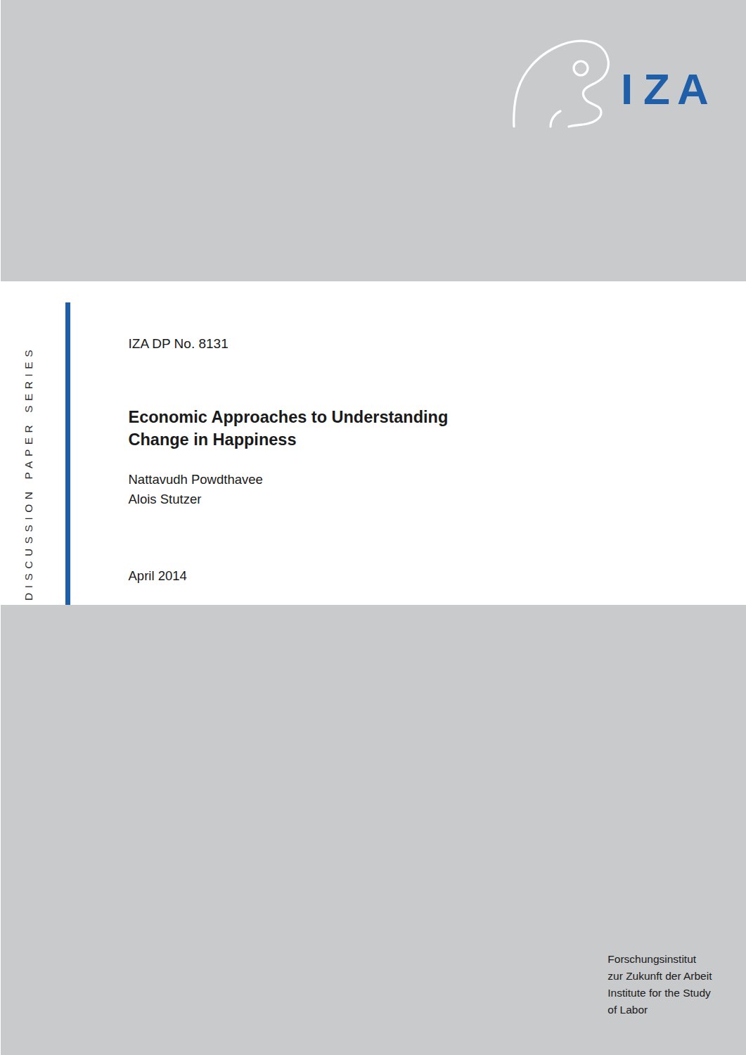I Z A
Discussion Paper Series
IZA DP No. 8131
Economic Approaches to Understanding
Change in Happiness
Nattavudh Powdthavee
Alois Stutzer
April 2014
Forschungsinstitut
zur Zukunft der Arbeit
Institute for the Study
of Labor